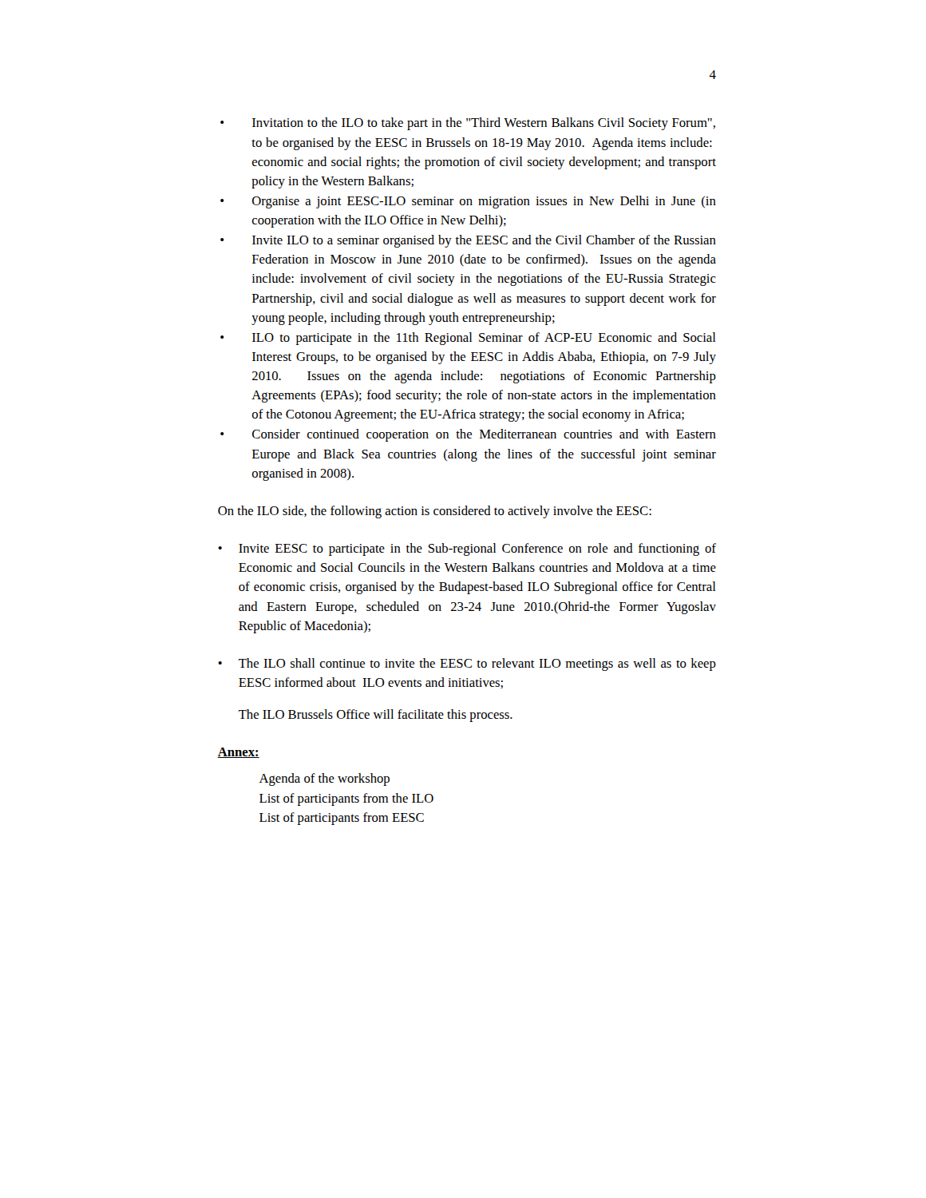4
Invitation to the ILO to take part in the "Third Western Balkans Civil Society Forum", to be organised by the EESC in Brussels on 18-19 May 2010. Agenda items include: economic and social rights; the promotion of civil society development; and transport policy in the Western Balkans;
Organise a joint EESC-ILO seminar on migration issues in New Delhi in June (in cooperation with the ILO Office in New Delhi);
Invite ILO to a seminar organised by the EESC and the Civil Chamber of the Russian Federation in Moscow in June 2010 (date to be confirmed). Issues on the agenda include: involvement of civil society in the negotiations of the EU-Russia Strategic Partnership, civil and social dialogue as well as measures to support decent work for young people, including through youth entrepreneurship;
ILO to participate in the 11th Regional Seminar of ACP-EU Economic and Social Interest Groups, to be organised by the EESC in Addis Ababa, Ethiopia, on 7-9 July 2010. Issues on the agenda include: negotiations of Economic Partnership Agreements (EPAs); food security; the role of non-state actors in the implementation of the Cotonou Agreement; the EU-Africa strategy; the social economy in Africa;
Consider continued cooperation on the Mediterranean countries and with Eastern Europe and Black Sea countries (along the lines of the successful joint seminar organised in 2008).
On the ILO side, the following action is considered to actively involve the EESC:
Invite EESC to participate in the Sub-regional Conference on role and functioning of Economic and Social Councils in the Western Balkans countries and Moldova at a time of economic crisis, organised by the Budapest-based ILO Subregional office for Central and Eastern Europe, scheduled on 23-24 June 2010.(Ohrid-the Former Yugoslav Republic of Macedonia);
The ILO shall continue to invite the EESC to relevant ILO meetings as well as to keep EESC informed about ILO events and initiatives;
The ILO Brussels Office will facilitate this process.
Annex:
Agenda of the workshop
List of participants from the ILO
List of participants from EESC